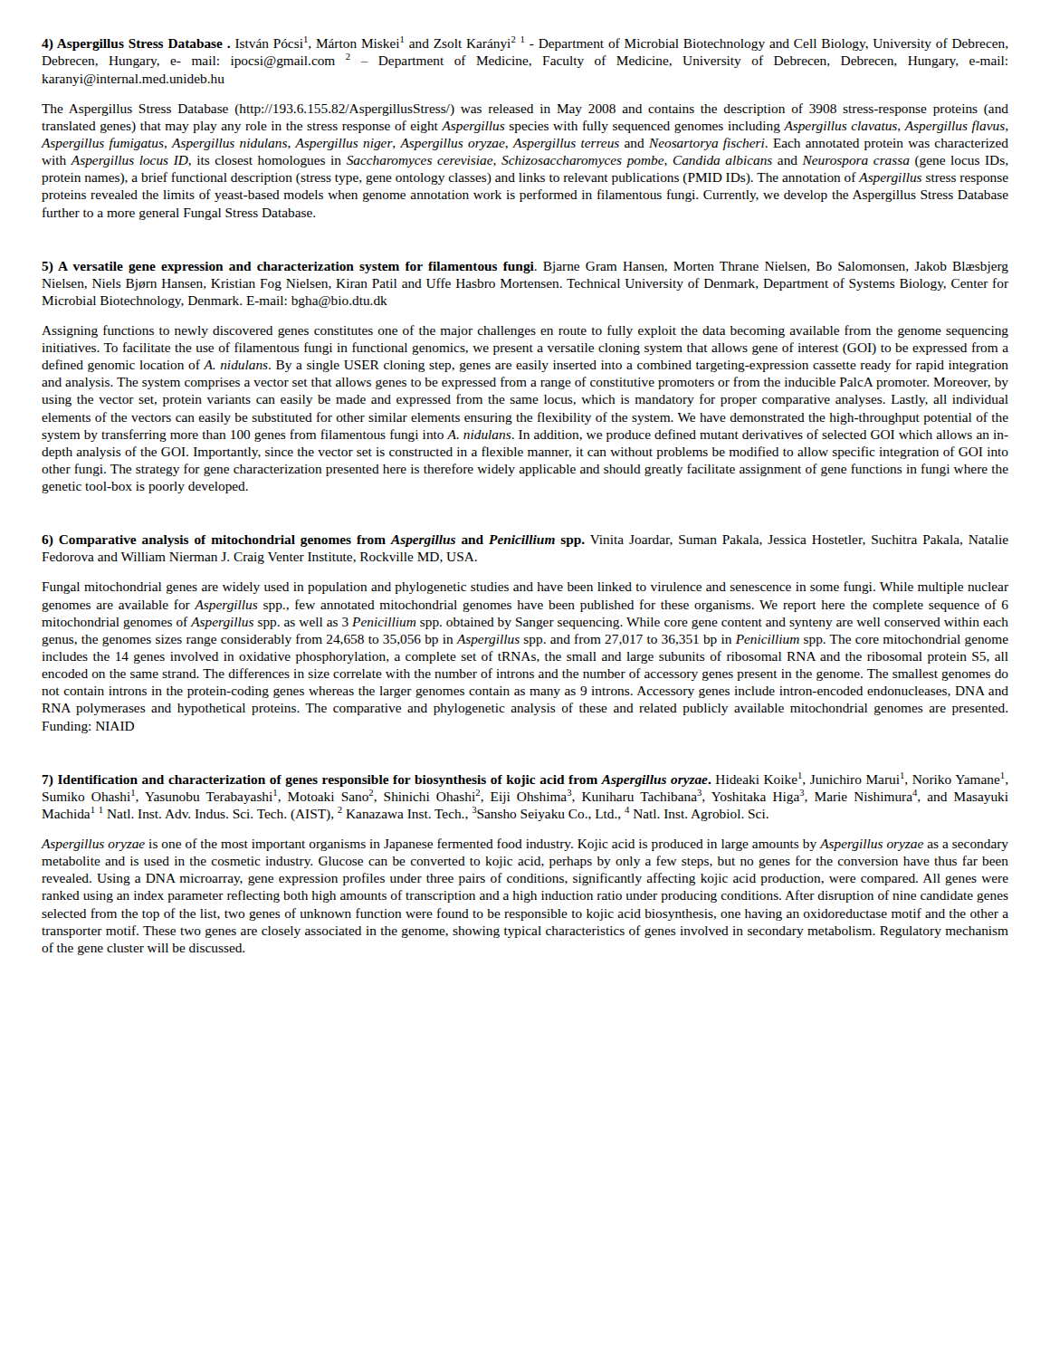4) Aspergillus Stress Database . István Pócsi1, Márton Miskei1 and Zsolt Karányi2 1 - Department of Microbial Biotechnology and Cell Biology, University of Debrecen, Debrecen, Hungary, e- mail: ipocsi@gmail.com 2 – Department of Medicine, Faculty of Medicine, University of Debrecen, Debrecen, Hungary, e-mail: karanyi@internal.med.unideb.hu
The Aspergillus Stress Database (http://193.6.155.82/AspergillusStress/) was released in May 2008 and contains the description of 3908 stress-response proteins (and translated genes) that may play any role in the stress response of eight Aspergillus species with fully sequenced genomes including Aspergillus clavatus, Aspergillus flavus, Aspergillus fumigatus, Aspergillus nidulans, Aspergillus niger, Aspergillus oryzae, Aspergillus terreus and Neosartorya fischeri. Each annotated protein was characterized with Aspergillus locus ID, its closest homologues in Saccharomyces cerevisiae, Schizosaccharomyces pombe, Candida albicans and Neurospora crassa (gene locus IDs, protein names), a brief functional description (stress type, gene ontology classes) and links to relevant publications (PMID IDs). The annotation of Aspergillus stress response proteins revealed the limits of yeast-based models when genome annotation work is performed in filamentous fungi. Currently, we develop the Aspergillus Stress Database further to a more general Fungal Stress Database.
5) A versatile gene expression and characterization system for filamentous fungi. Bjarne Gram Hansen, Morten Thrane Nielsen, Bo Salomonsen, Jakob Blæsbjerg Nielsen, Niels Bjørn Hansen, Kristian Fog Nielsen, Kiran Patil and Uffe Hasbro Mortensen. Technical University of Denmark, Department of Systems Biology, Center for Microbial Biotechnology, Denmark. E-mail: bgha@bio.dtu.dk
Assigning functions to newly discovered genes constitutes one of the major challenges en route to fully exploit the data becoming available from the genome sequencing initiatives. To facilitate the use of filamentous fungi in functional genomics, we present a versatile cloning system that allows gene of interest (GOI) to be expressed from a defined genomic location of A. nidulans. By a single USER cloning step, genes are easily inserted into a combined targeting-expression cassette ready for rapid integration and analysis. The system comprises a vector set that allows genes to be expressed from a range of constitutive promoters or from the inducible PalcA promoter. Moreover, by using the vector set, protein variants can easily be made and expressed from the same locus, which is mandatory for proper comparative analyses. Lastly, all individual elements of the vectors can easily be substituted for other similar elements ensuring the flexibility of the system. We have demonstrated the high-throughput potential of the system by transferring more than 100 genes from filamentous fungi into A. nidulans. In addition, we produce defined mutant derivatives of selected GOI which allows an in-depth analysis of the GOI. Importantly, since the vector set is constructed in a flexible manner, it can without problems be modified to allow specific integration of GOI into other fungi. The strategy for gene characterization presented here is therefore widely applicable and should greatly facilitate assignment of gene functions in fungi where the genetic tool-box is poorly developed.
6) Comparative analysis of mitochondrial genomes from Aspergillus and Penicillium spp. Vinita Joardar, Suman Pakala, Jessica Hostetler, Suchitra Pakala, Natalie Fedorova and William Nierman J. Craig Venter Institute, Rockville MD, USA.
Fungal mitochondrial genes are widely used in population and phylogenetic studies and have been linked to virulence and senescence in some fungi. While multiple nuclear genomes are available for Aspergillus spp., few annotated mitochondrial genomes have been published for these organisms. We report here the complete sequence of 6 mitochondrial genomes of Aspergillus spp. as well as 3 Penicillium spp. obtained by Sanger sequencing. While core gene content and synteny are well conserved within each genus, the genomes sizes range considerably from 24,658 to 35,056 bp in Aspergillus spp. and from 27,017 to 36,351 bp in Penicillium spp. The core mitochondrial genome includes the 14 genes involved in oxidative phosphorylation, a complete set of tRNAs, the small and large subunits of ribosomal RNA and the ribosomal protein S5, all encoded on the same strand. The differences in size correlate with the number of introns and the number of accessory genes present in the genome. The smallest genomes do not contain introns in the protein-coding genes whereas the larger genomes contain as many as 9 introns. Accessory genes include intron-encoded endonucleases, DNA and RNA polymerases and hypothetical proteins. The comparative and phylogenetic analysis of these and related publicly available mitochondrial genomes are presented. Funding: NIAID
7) Identification and characterization of genes responsible for biosynthesis of kojic acid from Aspergillus oryzae. Hideaki Koike1, Junichiro Marui1, Noriko Yamane1, Sumiko Ohashi1, Yasunobu Terabayashi1, Motoaki Sano2, Shinichi Ohashi2, Eiji Ohshima3, Kuniharu Tachibana3, Yoshitaka Higa3, Marie Nishimura4, and Masayuki Machida1 1 Natl. Inst. Adv. Indus. Sci. Tech. (AIST), 2 Kanazawa Inst. Tech., 3Sansho Seiyaku Co., Ltd., 4 Natl. Inst. Agrobiol. Sci.
Aspergillus oryzae is one of the most important organisms in Japanese fermented food industry. Kojic acid is produced in large amounts by Aspergillus oryzae as a secondary metabolite and is used in the cosmetic industry. Glucose can be converted to kojic acid, perhaps by only a few steps, but no genes for the conversion have thus far been revealed. Using a DNA microarray, gene expression profiles under three pairs of conditions, significantly affecting kojic acid production, were compared. All genes were ranked using an index parameter reflecting both high amounts of transcription and a high induction ratio under producing conditions. After disruption of nine candidate genes selected from the top of the list, two genes of unknown function were found to be responsible to kojic acid biosynthesis, one having an oxidoreductase motif and the other a transporter motif. These two genes are closely associated in the genome, showing typical characteristics of genes involved in secondary metabolism. Regulatory mechanism of the gene cluster will be discussed.